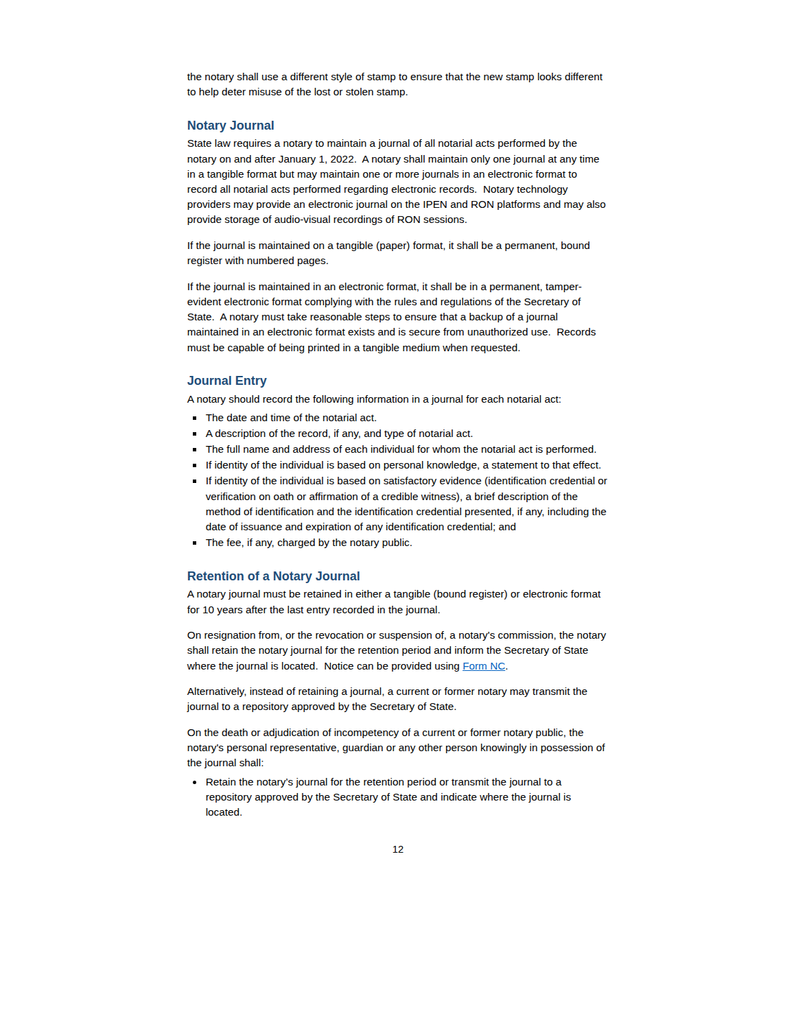the notary shall use a different style of stamp to ensure that the new stamp looks different to help deter misuse of the lost or stolen stamp.
Notary Journal
State law requires a notary to maintain a journal of all notarial acts performed by the notary on and after January 1, 2022. A notary shall maintain only one journal at any time in a tangible format but may maintain one or more journals in an electronic format to record all notarial acts performed regarding electronic records. Notary technology providers may provide an electronic journal on the IPEN and RON platforms and may also provide storage of audio-visual recordings of RON sessions.
If the journal is maintained on a tangible (paper) format, it shall be a permanent, bound register with numbered pages.
If the journal is maintained in an electronic format, it shall be in a permanent, tamper-evident electronic format complying with the rules and regulations of the Secretary of State. A notary must take reasonable steps to ensure that a backup of a journal maintained in an electronic format exists and is secure from unauthorized use. Records must be capable of being printed in a tangible medium when requested.
Journal Entry
A notary should record the following information in a journal for each notarial act:
The date and time of the notarial act.
A description of the record, if any, and type of notarial act.
The full name and address of each individual for whom the notarial act is performed.
If identity of the individual is based on personal knowledge, a statement to that effect.
If identity of the individual is based on satisfactory evidence (identification credential or verification on oath or affirmation of a credible witness), a brief description of the method of identification and the identification credential presented, if any, including the date of issuance and expiration of any identification credential; and
The fee, if any, charged by the notary public.
Retention of a Notary Journal
A notary journal must be retained in either a tangible (bound register) or electronic format for 10 years after the last entry recorded in the journal.
On resignation from, or the revocation or suspension of, a notary's commission, the notary shall retain the notary journal for the retention period and inform the Secretary of State where the journal is located. Notice can be provided using Form NC.
Alternatively, instead of retaining a journal, a current or former notary may transmit the journal to a repository approved by the Secretary of State.
On the death or adjudication of incompetency of a current or former notary public, the notary's personal representative, guardian or any other person knowingly in possession of the journal shall:
Retain the notary’s journal for the retention period or transmit the journal to a repository approved by the Secretary of State and indicate where the journal is located.
12